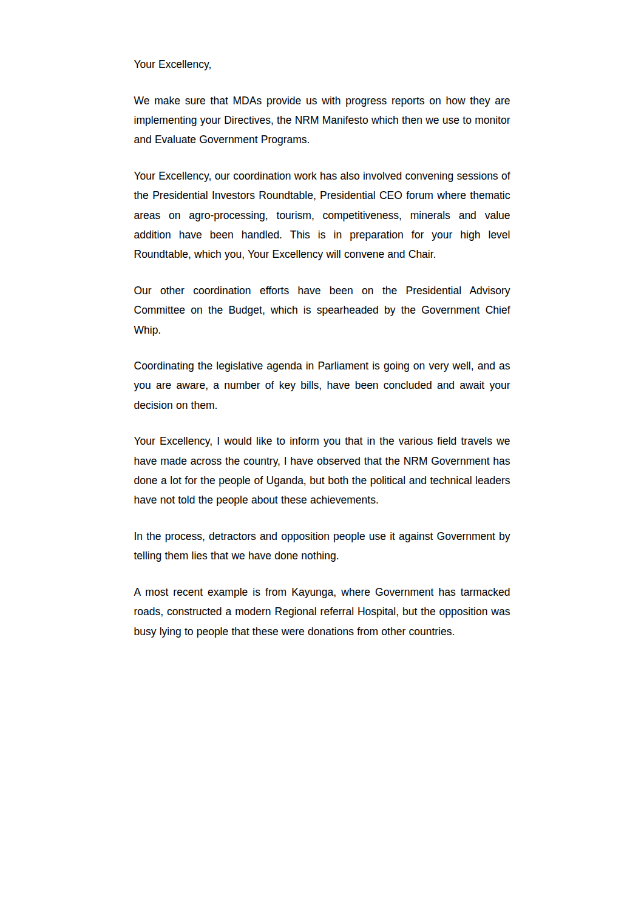Your Excellency,
We make sure that MDAs provide us with progress reports on how they are implementing your Directives, the NRM Manifesto which then we use to monitor and Evaluate Government Programs.
Your Excellency, our coordination work has also involved convening sessions of the Presidential Investors Roundtable, Presidential CEO forum where thematic areas on agro-processing, tourism, competitiveness, minerals and value addition have been handled. This is in preparation for your high level Roundtable, which you, Your Excellency will convene and Chair.
Our other coordination efforts have been on the Presidential Advisory Committee on the Budget, which is spearheaded by the Government Chief Whip.
Coordinating the legislative agenda in Parliament is going on very well, and as you are aware, a number of key bills, have been concluded and await your decision on them.
Your Excellency, I would like to inform you that in the various field travels we have made across the country, I have observed that the NRM Government has done a lot for the people of Uganda, but both the political and technical leaders have not told the people about these achievements.
In the process, detractors and opposition people use it against Government by telling them lies that we have done nothing.
A most recent example is from Kayunga, where Government has tarmacked roads, constructed a modern Regional referral Hospital, but the opposition was busy lying to people that these were donations from other countries.